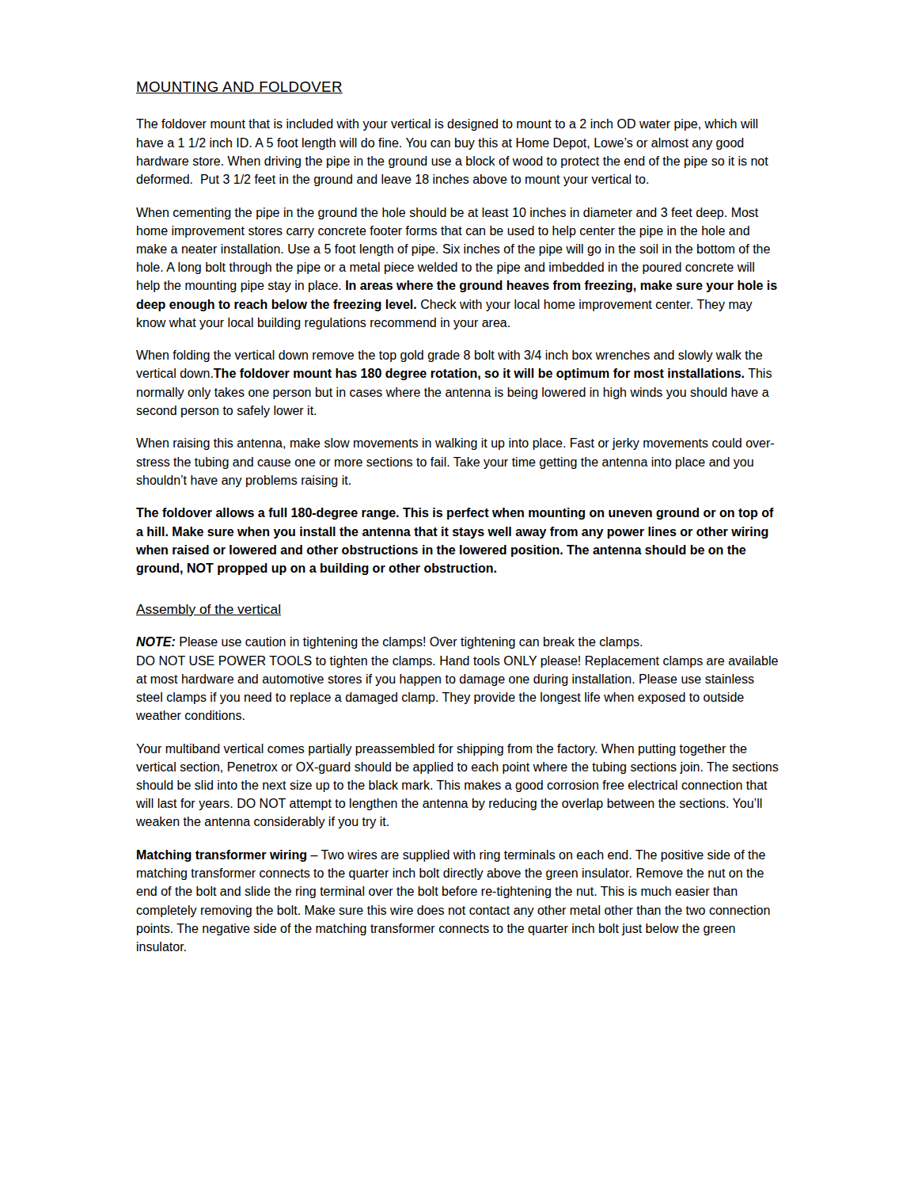MOUNTING AND FOLDOVER
The foldover mount that is included with your vertical is designed to mount to a 2 inch OD water pipe, which will have a 1 1/2 inch ID. A 5 foot length will do fine. You can buy this at Home Depot, Lowe’s or almost any good hardware store. When driving the pipe in the ground use a block of wood to protect the end of the pipe so it is not deformed. Put 3 1/2 feet in the ground and leave 18 inches above to mount your vertical to.
When cementing the pipe in the ground the hole should be at least 10 inches in diameter and 3 feet deep. Most home improvement stores carry concrete footer forms that can be used to help center the pipe in the hole and make a neater installation. Use a 5 foot length of pipe. Six inches of the pipe will go in the soil in the bottom of the hole. A long bolt through the pipe or a metal piece welded to the pipe and imbedded in the poured concrete will help the mounting pipe stay in place. In areas where the ground heaves from freezing, make sure your hole is deep enough to reach below the freezing level. Check with your local home improvement center. They may know what your local building regulations recommend in your area.
When folding the vertical down remove the top gold grade 8 bolt with 3/4 inch box wrenches and slowly walk the vertical down.The foldover mount has 180 degree rotation, so it will be optimum for most installations. This normally only takes one person but in cases where the antenna is being lowered in high winds you should have a second person to safely lower it.
When raising this antenna, make slow movements in walking it up into place. Fast or jerky movements could over-stress the tubing and cause one or more sections to fail. Take your time getting the antenna into place and you shouldn’t have any problems raising it.
The foldover allows a full 180-degree range. This is perfect when mounting on uneven ground or on top of a hill. Make sure when you install the antenna that it stays well away from any power lines or other wiring when raised or lowered and other obstructions in the lowered position. The antenna should be on the ground, NOT propped up on a building or other obstruction.
Assembly of the vertical
NOTE: Please use caution in tightening the clamps! Over tightening can break the clamps.
DO NOT USE POWER TOOLS to tighten the clamps. Hand tools ONLY please! Replacement clamps are available at most hardware and automotive stores if you happen to damage one during installation. Please use stainless steel clamps if you need to replace a damaged clamp. They provide the longest life when exposed to outside weather conditions.
Your multiband vertical comes partially preassembled for shipping from the factory. When putting together the vertical section, Penetrox or OX-guard should be applied to each point where the tubing sections join. The sections should be slid into the next size up to the black mark. This makes a good corrosion free electrical connection that will last for years. DO NOT attempt to lengthen the antenna by reducing the overlap between the sections. You’ll weaken the antenna considerably if you try it.
Matching transformer wiring – Two wires are supplied with ring terminals on each end. The positive side of the matching transformer connects to the quarter inch bolt directly above the green insulator. Remove the nut on the end of the bolt and slide the ring terminal over the bolt before re-tightening the nut. This is much easier than completely removing the bolt. Make sure this wire does not contact any other metal other than the two connection points. The negative side of the matching transformer connects to the quarter inch bolt just below the green insulator.